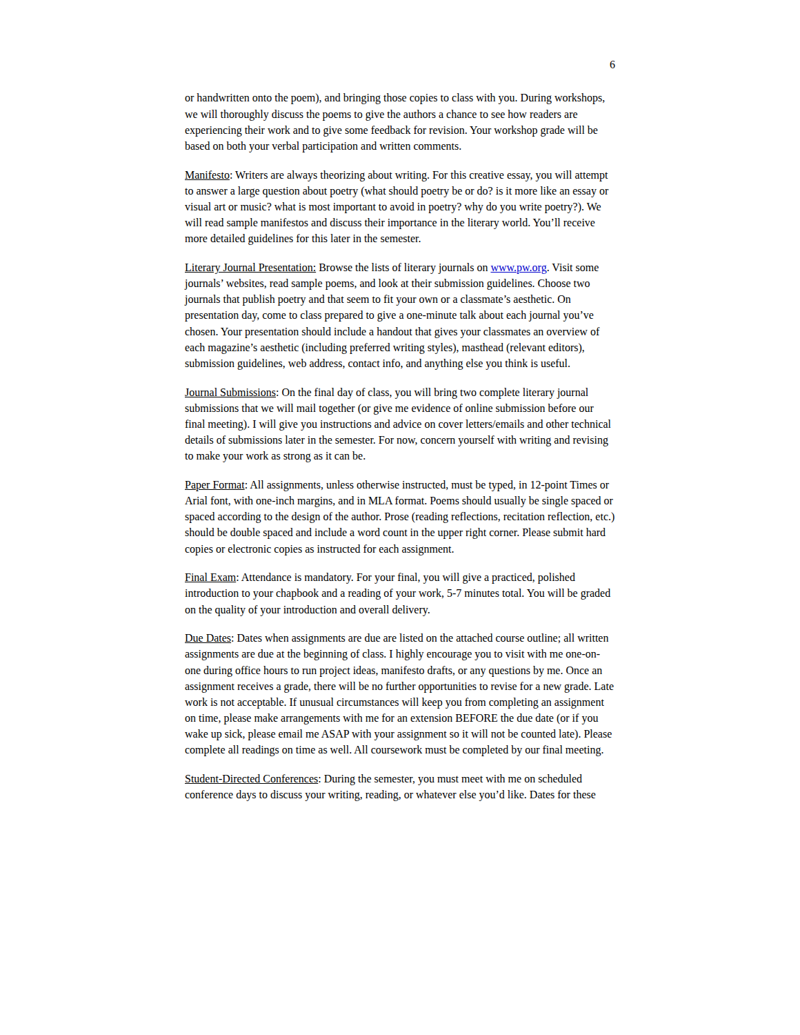6
or handwritten onto the poem), and bringing those copies to class with you. During workshops, we will thoroughly discuss the poems to give the authors a chance to see how readers are experiencing their work and to give some feedback for revision. Your workshop grade will be based on both your verbal participation and written comments.
Manifesto: Writers are always theorizing about writing. For this creative essay, you will attempt to answer a large question about poetry (what should poetry be or do? is it more like an essay or visual art or music? what is most important to avoid in poetry? why do you write poetry?). We will read sample manifestos and discuss their importance in the literary world. You’ll receive more detailed guidelines for this later in the semester.
Literary Journal Presentation: Browse the lists of literary journals on www.pw.org. Visit some journals’ websites, read sample poems, and look at their submission guidelines. Choose two journals that publish poetry and that seem to fit your own or a classmate’s aesthetic. On presentation day, come to class prepared to give a one-minute talk about each journal you’ve chosen. Your presentation should include a handout that gives your classmates an overview of each magazine’s aesthetic (including preferred writing styles), masthead (relevant editors), submission guidelines, web address, contact info, and anything else you think is useful.
Journal Submissions: On the final day of class, you will bring two complete literary journal submissions that we will mail together (or give me evidence of online submission before our final meeting). I will give you instructions and advice on cover letters/emails and other technical details of submissions later in the semester. For now, concern yourself with writing and revising to make your work as strong as it can be.
Paper Format: All assignments, unless otherwise instructed, must be typed, in 12-point Times or Arial font, with one-inch margins, and in MLA format. Poems should usually be single spaced or spaced according to the design of the author. Prose (reading reflections, recitation reflection, etc.) should be double spaced and include a word count in the upper right corner. Please submit hard copies or electronic copies as instructed for each assignment.
Final Exam: Attendance is mandatory. For your final, you will give a practiced, polished introduction to your chapbook and a reading of your work, 5-7 minutes total. You will be graded on the quality of your introduction and overall delivery.
Due Dates: Dates when assignments are due are listed on the attached course outline; all written assignments are due at the beginning of class. I highly encourage you to visit with me one-on-one during office hours to run project ideas, manifesto drafts, or any questions by me. Once an assignment receives a grade, there will be no further opportunities to revise for a new grade. Late work is not acceptable. If unusual circumstances will keep you from completing an assignment on time, please make arrangements with me for an extension BEFORE the due date (or if you wake up sick, please email me ASAP with your assignment so it will not be counted late). Please complete all readings on time as well. All coursework must be completed by our final meeting.
Student-Directed Conferences: During the semester, you must meet with me on scheduled conference days to discuss your writing, reading, or whatever else you’d like. Dates for these